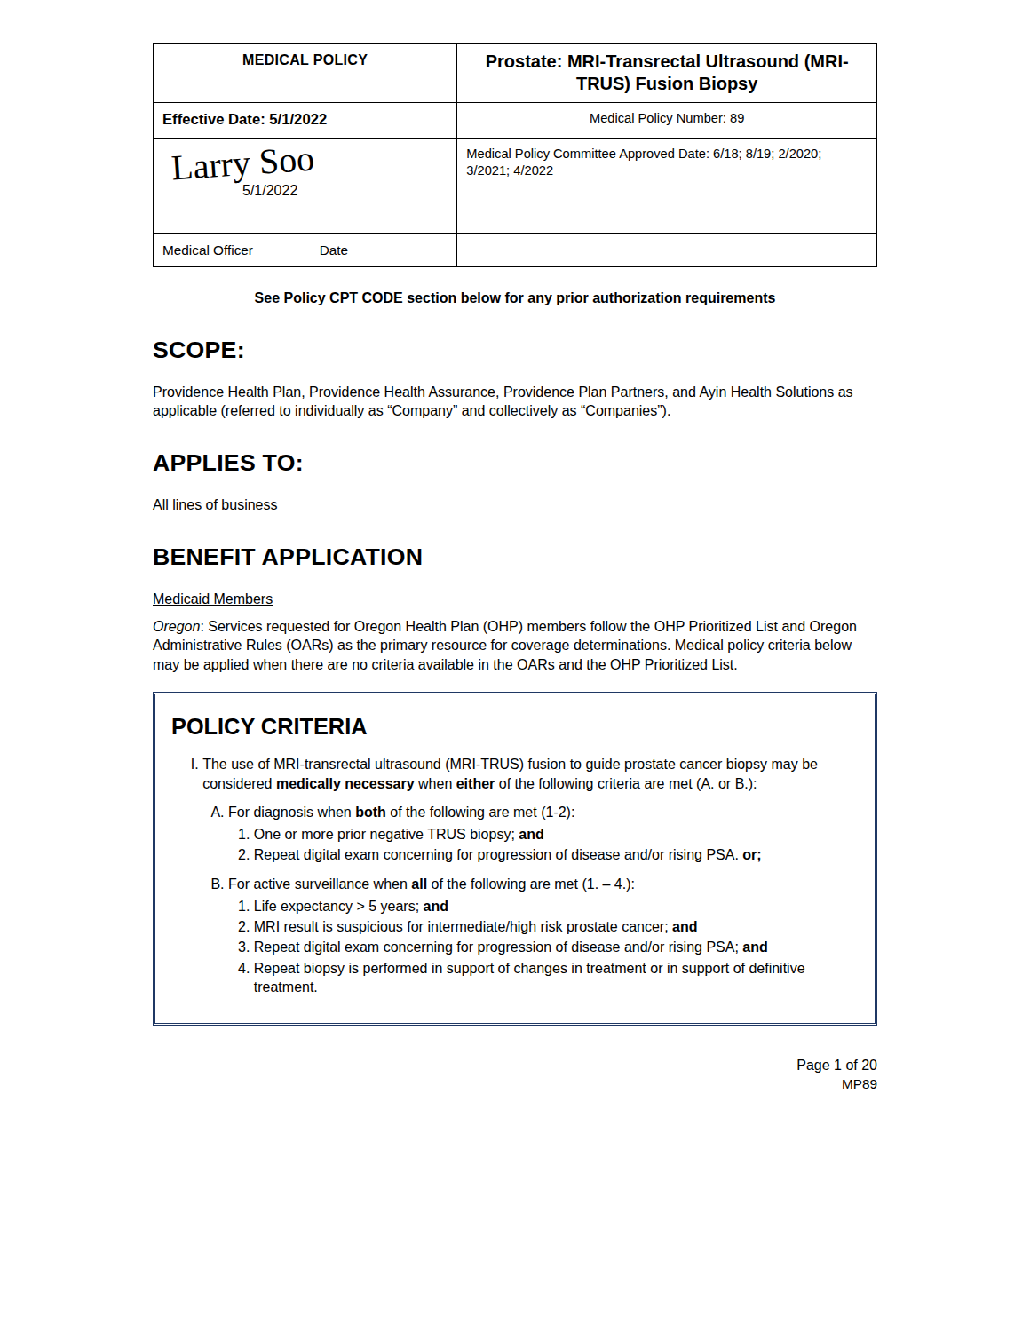| MEDICAL POLICY | Prostate: MRI-Transrectal Ultrasound (MRI-TRUS) Fusion Biopsy |
| Effective Date: 5/1/2022 | Medical Policy Number: 89 |
| Larry Soo 5/1/2022 | Medical Policy Committee Approved Date: 6/18; 8/19; 2/2020; 3/2021; 4/2022 |
| Medical Officer Date | |
See Policy CPT CODE section below for any prior authorization requirements
SCOPE:
Providence Health Plan, Providence Health Assurance, Providence Plan Partners, and Ayin Health Solutions as applicable (referred to individually as “Company” and collectively as “Companies”).
APPLIES TO:
All lines of business
BENEFIT APPLICATION
Medicaid Members
Oregon: Services requested for Oregon Health Plan (OHP) members follow the OHP Prioritized List and Oregon Administrative Rules (OARs) as the primary resource for coverage determinations. Medical policy criteria below may be applied when there are no criteria available in the OARs and the OHP Prioritized List.
POLICY CRITERIA
The use of MRI-transrectal ultrasound (MRI-TRUS) fusion to guide prostate cancer biopsy may be considered medically necessary when either of the following criteria are met (A. or B.):
For diagnosis when both of the following are met (1-2):
One or more prior negative TRUS biopsy; and
Repeat digital exam concerning for progression of disease and/or rising PSA. or;
For active surveillance when all of the following are met (1. – 4.):
Life expectancy > 5 years; and
MRI result is suspicious for intermediate/high risk prostate cancer; and
Repeat digital exam concerning for progression of disease and/or rising PSA; and
Repeat biopsy is performed in support of changes in treatment or in support of definitive treatment.
Page 1 of 20
MP89